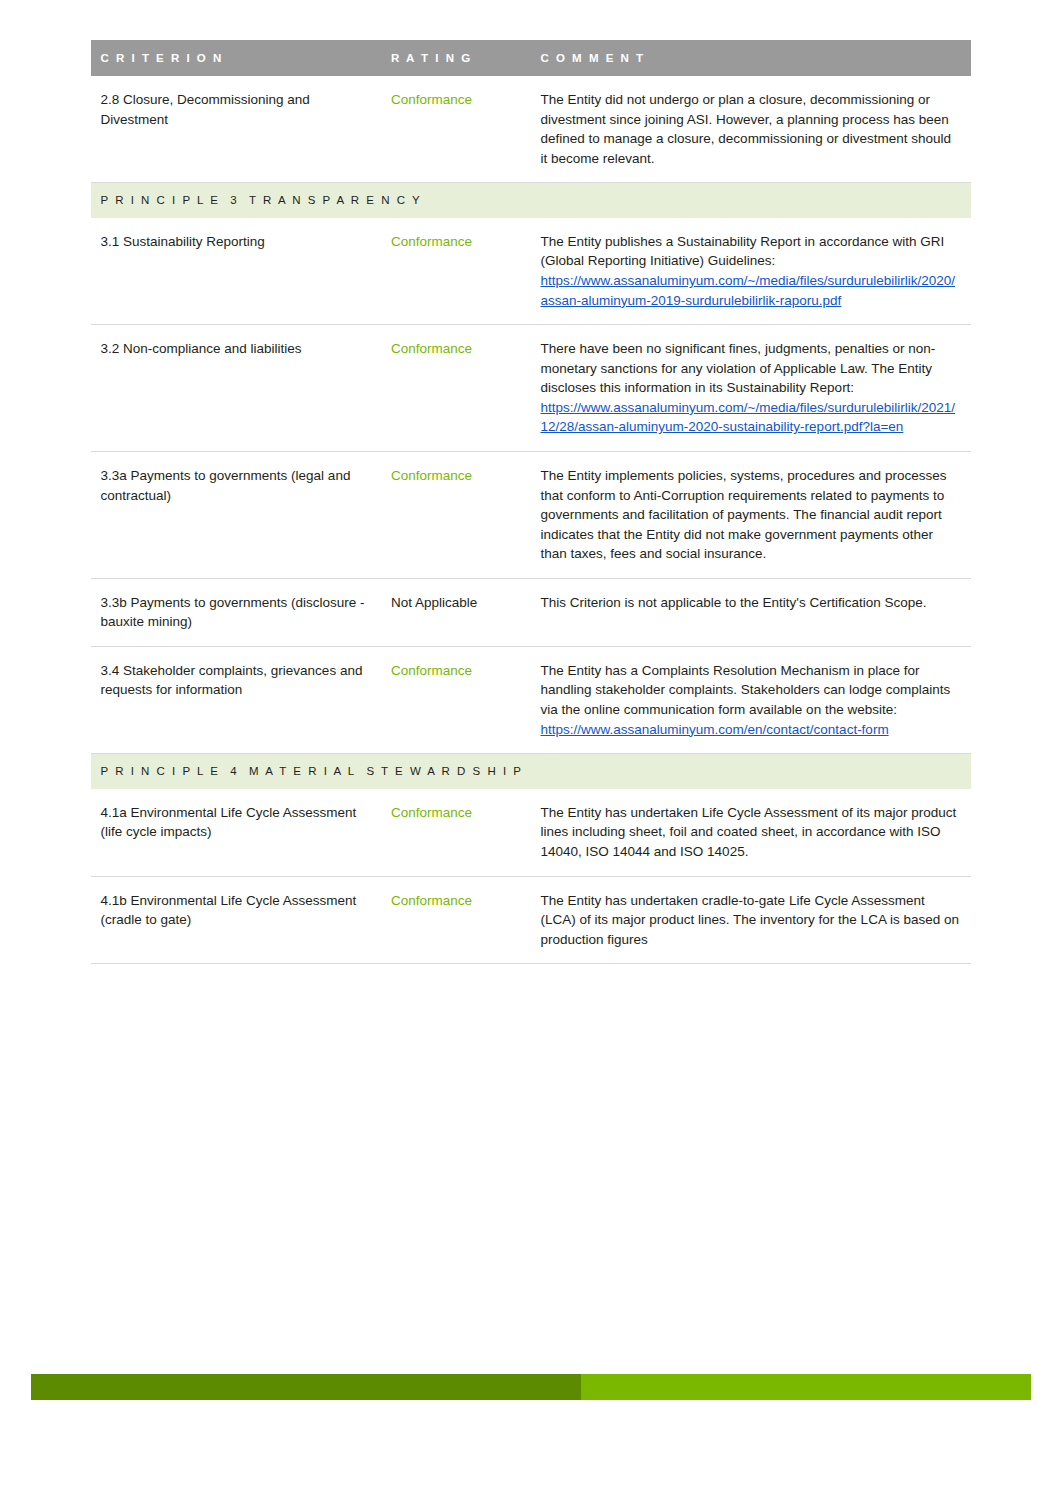| C R I T E R I O N | R A T I N G | C O M M E N T |
| --- | --- | --- |
| 2.8 Closure, Decommissioning and Divestment | Conformance | The Entity did not undergo or plan a closure, decommissioning or divestment since joining ASI. However, a planning process has been defined to manage a closure, decommissioning or divestment should it become relevant. |
| P R I N C I P L E 3 T R A N S P A R E N C Y |
| 3.1 Sustainability Reporting | Conformance | The Entity publishes a Sustainability Report in accordance with GRI (Global Reporting Initiative) Guidelines: https://www.assanaluminyum.com/~/media/files/surdurulebilirlik/2020/assan-aluminyum-2019-surdurulebilirlik-raporu.pdf |
| 3.2 Non-compliance and liabilities | Conformance | There have been no significant fines, judgments, penalties or non-monetary sanctions for any violation of Applicable Law. The Entity discloses this information in its Sustainability Report: https://www.assanaluminyum.com/~/media/files/surdurulebilirlik/2021/12/28/assan-aluminyum-2020-sustainability-report.pdf?la=en |
| 3.3a Payments to governments (legal and contractual) | Conformance | The Entity implements policies, systems, procedures and processes that conform to Anti-Corruption requirements related to payments to governments and facilitation of payments. The financial audit report indicates that the Entity did not make government payments other than taxes, fees and social insurance. |
| 3.3b Payments to governments (disclosure - bauxite mining) | Not Applicable | This Criterion is not applicable to the Entity's Certification Scope. |
| 3.4 Stakeholder complaints, grievances and requests for information | Conformance | The Entity has a Complaints Resolution Mechanism in place for handling stakeholder complaints. Stakeholders can lodge complaints via the online communication form available on the website: https://www.assanaluminyum.com/en/contact/contact-form |
| P R I N C I P L E 4 M A T E R I A L S T E W A R D S H I P |
| 4.1a Environmental Life Cycle Assessment (life cycle impacts) | Conformance | The Entity has undertaken Life Cycle Assessment of its major product lines including sheet, foil and coated sheet, in accordance with ISO 14040, ISO 14044 and ISO 14025. |
| 4.1b Environmental Life Cycle Assessment (cradle to gate) | Conformance | The Entity has undertaken cradle-to-gate Life Cycle Assessment (LCA) of its major product lines. The inventory for the LCA is based on production figures |